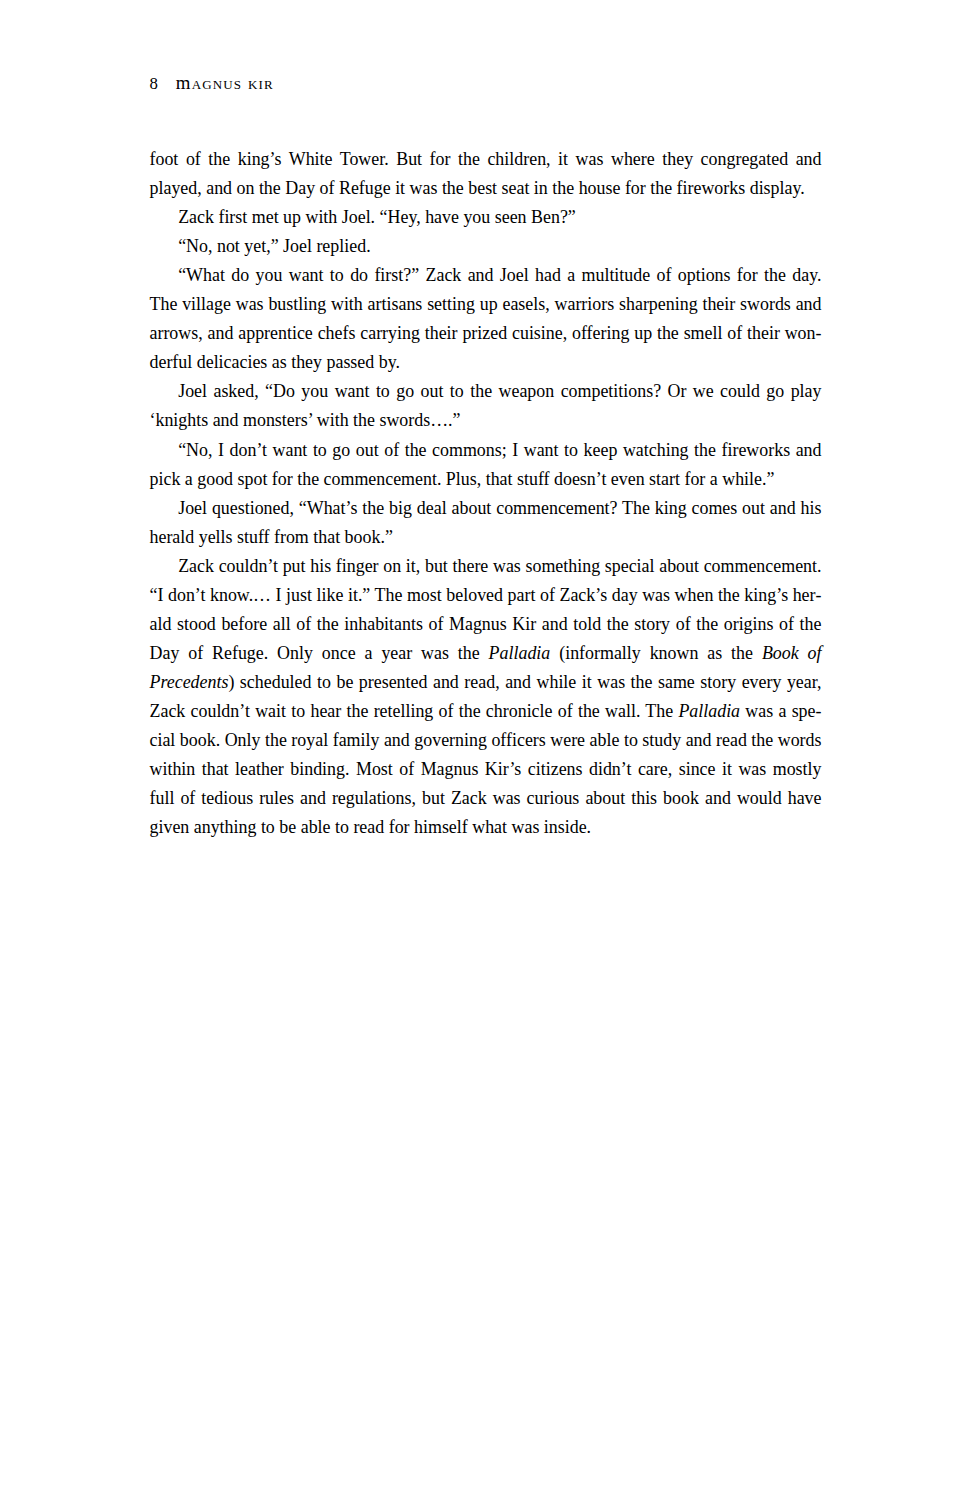8 Magnus Kir
foot of the king’s White Tower. But for the children, it was where they congregated and played, and on the Day of Refuge it was the best seat in the house for the fireworks display.
Zack first met up with Joel. “Hey, have you seen Ben?”
“No, not yet,” Joel replied.
“What do you want to do first?” Zack and Joel had a multitude of options for the day. The village was bustling with artisans setting up easels, warriors sharpening their swords and arrows, and apprentice chefs carrying their prized cuisine, offering up the smell of their wonderful delicacies as they passed by.
Joel asked, “Do you want to go out to the weapon competitions? Or we could go play ‘knights and monsters’ with the swords….”
“No, I don’t want to go out of the commons; I want to keep watching the fireworks and pick a good spot for the commencement. Plus, that stuff doesn’t even start for a while.”
Joel questioned, “What’s the big deal about commencement? The king comes out and his herald yells stuff from that book.”
Zack couldn’t put his finger on it, but there was something special about commencement. “I don’t know.… I just like it.” The most beloved part of Zack’s day was when the king’s herald stood before all of the inhabitants of Magnus Kir and told the story of the origins of the Day of Refuge. Only once a year was the Palladia (informally known as the Book of Precedents) scheduled to be presented and read, and while it was the same story every year, Zack couldn’t wait to hear the retelling of the chronicle of the wall. The Palladia was a special book. Only the royal family and governing officers were able to study and read the words within that leather binding. Most of Magnus Kir’s citizens didn’t care, since it was mostly full of tedious rules and regulations, but Zack was curious about this book and would have given anything to be able to read for himself what was inside.